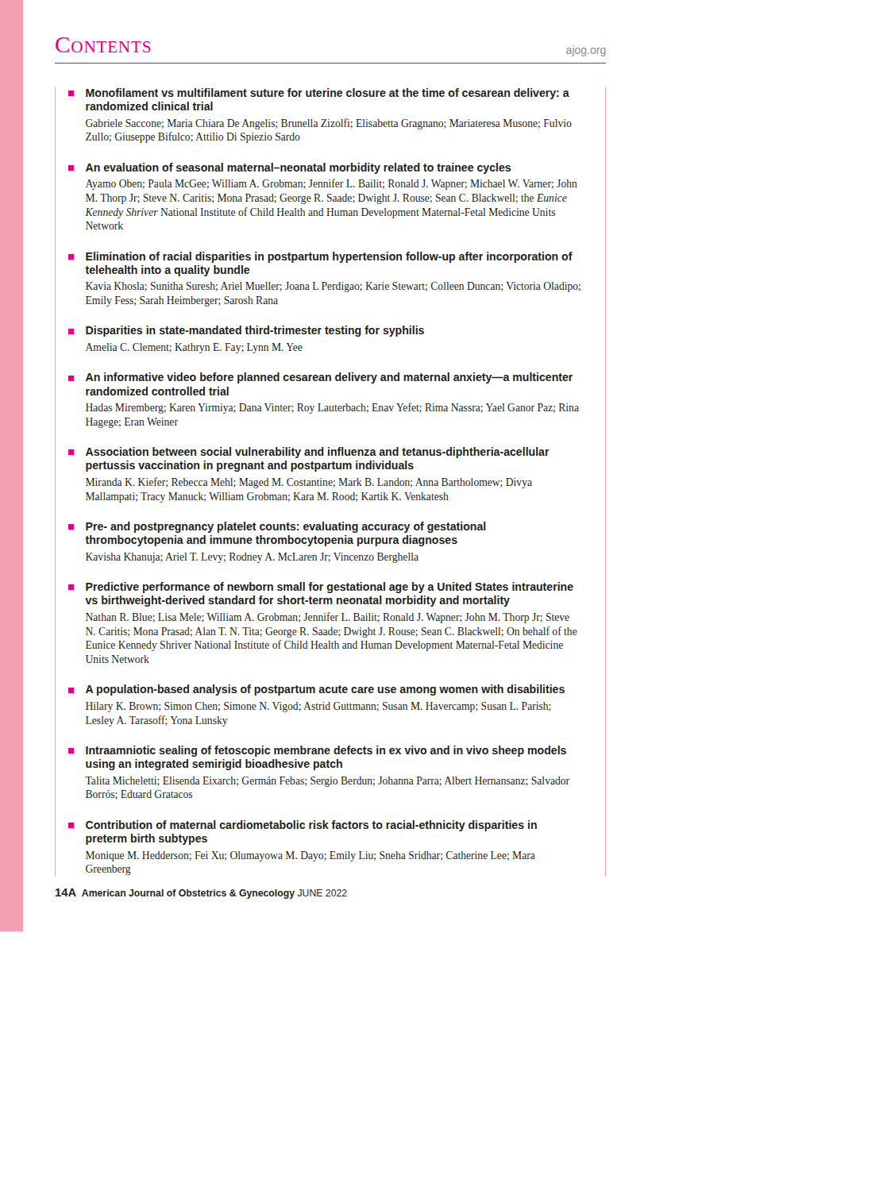CONTENTS
ajog.org
Monofilament vs multifilament suture for uterine closure at the time of cesarean delivery: a randomized clinical trial
Gabriele Saccone; Maria Chiara De Angelis; Brunella Zizolfi; Elisabetta Gragnano; Mariateresa Musone; Fulvio Zullo; Giuseppe Bifulco; Attilio Di Spiezio Sardo
An evaluation of seasonal maternal–neonatal morbidity related to trainee cycles
Ayamo Oben; Paula McGee; William A. Grobman; Jennifer L. Bailit; Ronald J. Wapner; Michael W. Varner; John M. Thorp Jr; Steve N. Caritis; Mona Prasad; George R. Saade; Dwight J. Rouse; Sean C. Blackwell; the Eunice Kennedy Shriver National Institute of Child Health and Human Development Maternal-Fetal Medicine Units Network
Elimination of racial disparities in postpartum hypertension follow-up after incorporation of telehealth into a quality bundle
Kavia Khosla; Sunitha Suresh; Ariel Mueller; Joana L Perdigao; Karie Stewart; Colleen Duncan; Victoria Oladipo; Emily Fess; Sarah Heimberger; Sarosh Rana
Disparities in state-mandated third-trimester testing for syphilis
Amelia C. Clement; Kathryn E. Fay; Lynn M. Yee
An informative video before planned cesarean delivery and maternal anxiety—a multicenter randomized controlled trial
Hadas Miremberg; Karen Yirmiya; Dana Vinter; Roy Lauterbach; Enav Yefet; Rima Nassra; Yael Ganor Paz; Rina Hagege; Eran Weiner
Association between social vulnerability and influenza and tetanus-diphtheria-acellular pertussis vaccination in pregnant and postpartum individuals
Miranda K. Kiefer; Rebecca Mehl; Maged M. Costantine; Mark B. Landon; Anna Bartholomew; Divya Mallampati; Tracy Manuck; William Grobman; Kara M. Rood; Kartik K. Venkatesh
Pre- and postpregnancy platelet counts: evaluating accuracy of gestational thrombocytopenia and immune thrombocytopenia purpura diagnoses
Kavisha Khanuja; Ariel T. Levy; Rodney A. McLaren Jr; Vincenzo Berghella
Predictive performance of newborn small for gestational age by a United States intrauterine vs birthweight-derived standard for short-term neonatal morbidity and mortality
Nathan R. Blue; Lisa Mele; William A. Grobman; Jennifer L. Bailit; Ronald J. Wapner; John M. Thorp Jr; Steve N. Caritis; Mona Prasad; Alan T. N. Tita; George R. Saade; Dwight J. Rouse; Sean C. Blackwell; On behalf of the Eunice Kennedy Shriver National Institute of Child Health and Human Development Maternal-Fetal Medicine Units Network
A population-based analysis of postpartum acute care use among women with disabilities
Hilary K. Brown; Simon Chen; Simone N. Vigod; Astrid Guttmann; Susan M. Havercamp; Susan L. Parish; Lesley A. Tarasoff; Yona Lunsky
Intraamniotic sealing of fetoscopic membrane defects in ex vivo and in vivo sheep models using an integrated semirigid bioadhesive patch
Talita Micheletti; Elisenda Eixarch; Germán Febas; Sergio Berdun; Johanna Parra; Albert Hernansanz; Salvador Borrós; Eduard Gratacos
Contribution of maternal cardiometabolic risk factors to racial-ethnicity disparities in preterm birth subtypes
Monique M. Hedderson; Fei Xu; Olumayowa M. Dayo; Emily Liu; Sneha Sridhar; Catherine Lee; Mara Greenberg
14A American Journal of Obstetrics & Gynecology JUNE 2022